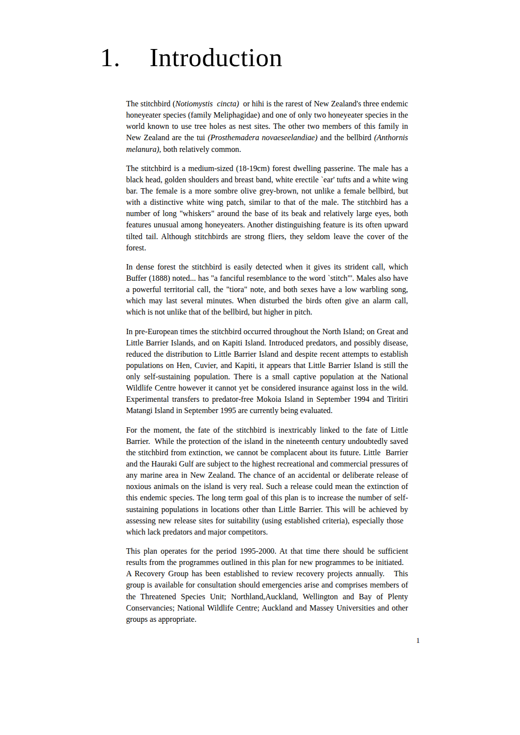1. Introduction
The stitchbird (Notiomystis cincta) or hihi is the rarest of New Zealand's three endemic honeyeater species (family Meliphagidae) and one of only two honeyeater species in the world known to use tree holes as nest sites. The other two members of this family in New Zealand are the tui (Prosthemadera novaeseelandiae) and the bellbird (Anthornis melanura), both relatively common.
The stitchbird is a medium-sized (18-19cm) forest dwelling passerine. The male has a black head, golden shoulders and breast band, white erectile `ear' tufts and a white wing bar. The female is a more sombre olive grey-brown, not unlike a female bellbird, but with a distinctive white wing patch, similar to that of the male. The stitchbird has a number of long "whiskers" around the base of its beak and relatively large eyes, both features unusual among honeyeaters. Another distinguishing feature is its often upward tilted tail. Although stitchbirds are strong fliers, they seldom leave the cover of the forest.
In dense forest the stitchbird is easily detected when it gives its strident call, which Buffer (1888) noted... has "a fanciful resemblance to the word `stitch"'. Males also have a powerful territorial call, the "tiora" note, and both sexes have a low warbling song, which may last several minutes. When disturbed the birds often give an alarm call, which is not unlike that of the bellbird, but higher in pitch.
In pre-European times the stitchbird occurred throughout the North Island; on Great and Little Barrier Islands, and on Kapiti Island. Introduced predators, and possibly disease, reduced the distribution to Little Barrier Island and despite recent attempts to establish populations on Hen, Cuvier, and Kapiti, it appears that Little Barrier Island is still the only self-sustaining population. There is a small captive population at the National Wildlife Centre however it cannot yet be considered insurance against loss in the wild. Experimental transfers to predator-free Mokoia Island in September 1994 and Tiritiri Matangi Island in September 1995 are currently being evaluated.
For the moment, the fate of the stitchbird is inextricably linked to the fate of Little Barrier. While the protection of the island in the nineteenth century undoubtedly saved the stitchbird from extinction, we cannot be complacent about its future. Little Barrier and the Hauraki Gulf are subject to the highest recreational and commercial pressures of any marine area in New Zealand. The chance of an accidental or deliberate release of noxious animals on the island is very real. Such a release could mean the extinction of this endemic species. The long term goal of this plan is to increase the number of self-sustaining populations in locations other than Little Barrier. This will be achieved by assessing new release sites for suitability (using established criteria), especially those which lack predators and major competitors.
This plan operates for the period 1995-2000. At that time there should be sufficient results from the programmes outlined in this plan for new programmes to be initiated. A Recovery Group has been established to review recovery projects annually. This group is available for consultation should emergencies arise and comprises members of the Threatened Species Unit; Northland,Auckland, Wellington and Bay of Plenty Conservancies; National Wildlife Centre; Auckland and Massey Universities and other groups as appropriate.
1